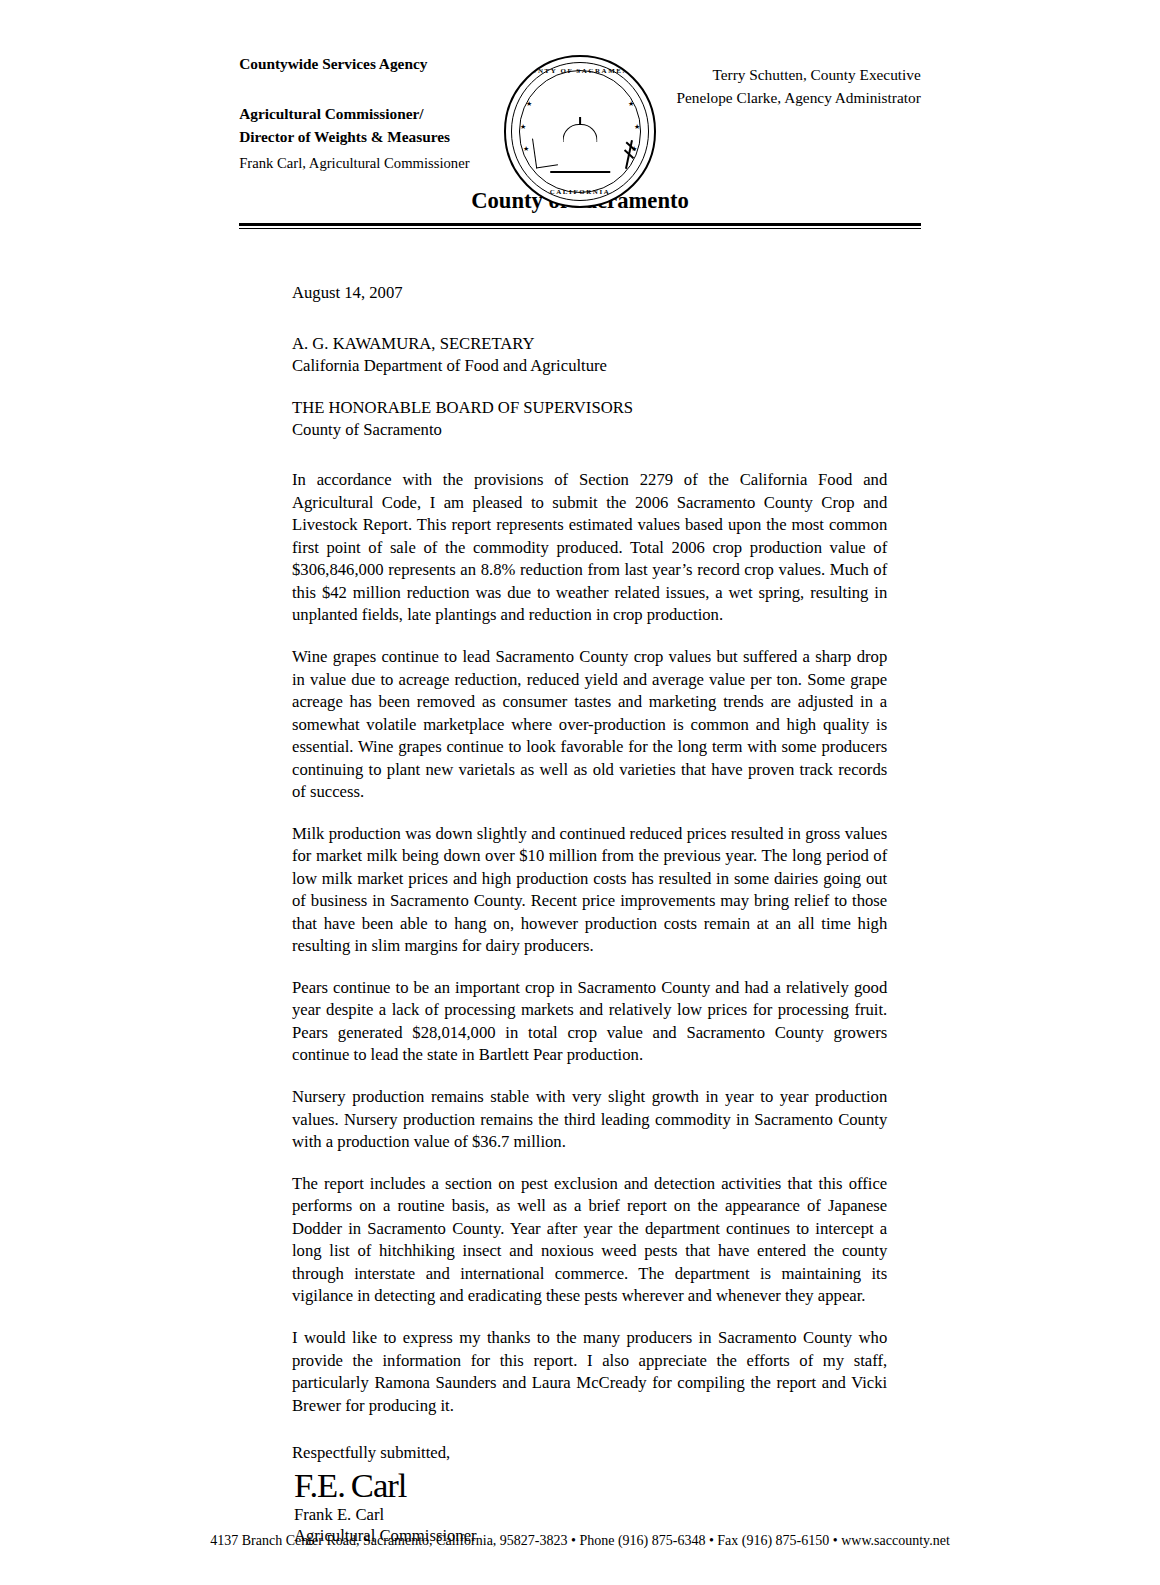Countywide Services Agency
Agricultural Commissioner/
Director of Weights & Measures
Frank Carl, Agricultural Commissioner
COUNTY OF SACRAMENTO
CALIFORNIA
★ ★ ★ ★ ★ ★
Terry Schutten, County Executive
Penelope Clarke, Agency Administrator
County of Sacramento
August 14, 2007
A. G. Kawamura, Secretary
California Department of Food and Agriculture
The Honorable Board of Supervisors
County of Sacramento
In accordance with the provisions of Section 2279 of the California Food and Agricultural Code, I am pleased to submit the 2006 Sacramento County Crop and Livestock Report. This report represents estimated values based upon the most common first point of sale of the commodity produced. Total 2006 crop production value of $306,846,000 represents an 8.8% reduction from last year’s record crop values. Much of this $42 million reduction was due to weather related issues, a wet spring, resulting in unplanted fields, late plantings and reduction in crop production.
Wine grapes continue to lead Sacramento County crop values but suffered a sharp drop in value due to acreage reduction, reduced yield and average value per ton. Some grape acreage has been removed as consumer tastes and marketing trends are adjusted in a somewhat volatile marketplace where over-production is common and high quality is essential. Wine grapes continue to look favorable for the long term with some producers continuing to plant new varietals as well as old varieties that have proven track records of success.
Milk production was down slightly and continued reduced prices resulted in gross values for market milk being down over $10 million from the previous year. The long period of low milk market prices and high production costs has resulted in some dairies going out of business in Sacramento County. Recent price improvements may bring relief to those that have been able to hang on, however production costs remain at an all time high resulting in slim margins for dairy producers.
Pears continue to be an important crop in Sacramento County and had a relatively good year despite a lack of processing markets and relatively low prices for processing fruit. Pears generated $28,014,000 in total crop value and Sacramento County growers continue to lead the state in Bartlett Pear production.
Nursery production remains stable with very slight growth in year to year production values. Nursery production remains the third leading commodity in Sacramento County with a production value of $36.7 million.
The report includes a section on pest exclusion and detection activities that this office performs on a routine basis, as well as a brief report on the appearance of Japanese Dodder in Sacramento County. Year after year the department continues to intercept a long list of hitchhiking insect and noxious weed pests that have entered the county through interstate and international commerce. The department is maintaining its vigilance in detecting and eradicating these pests wherever and whenever they appear.
I would like to express my thanks to the many producers in Sacramento County who provide the information for this report. I also appreciate the efforts of my staff, particularly Ramona Saunders and Laura McCready for compiling the report and Vicki Brewer for producing it.
Respectfully submitted,
F.E. Carl
Frank E. Carl
Agricultural Commissioner
4137 Branch Center Road, Sacramento, California, 95827-3823 • Phone (916) 875-6348 • Fax (916) 875-6150 • www.saccounty.net